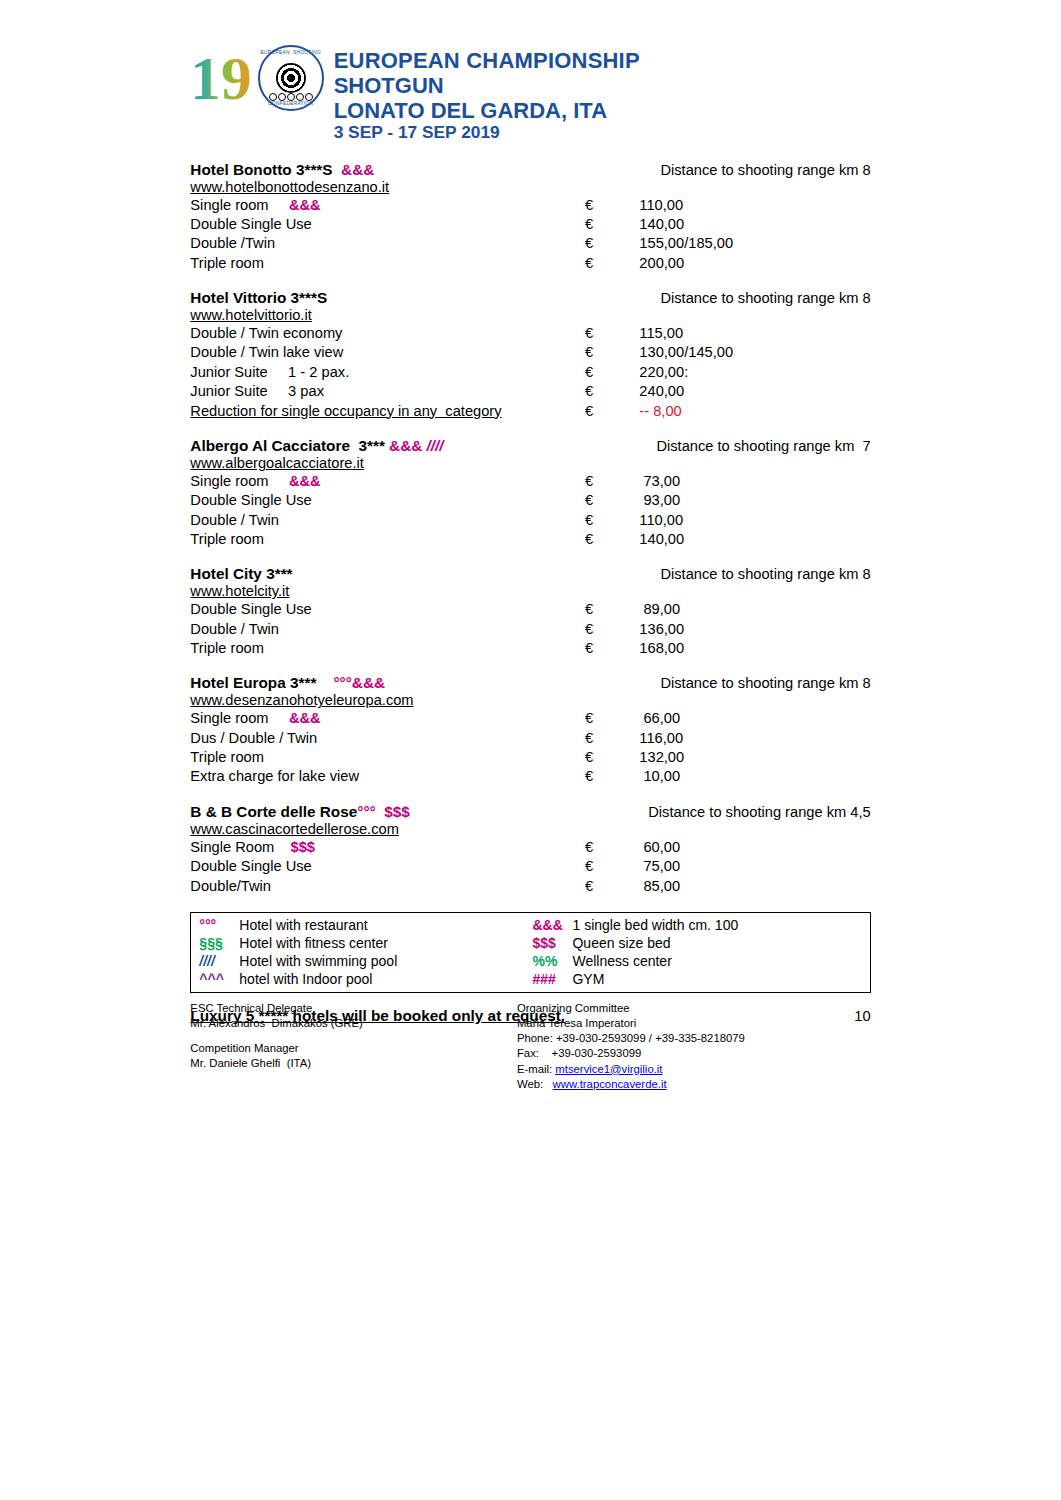19
EUROPEAN SHOOTING CONFEDERATION
EUROPEAN CHAMPIONSHIP
SHOTGUN
LONATO DEL GARDA, ITA
3 SEP - 17 SEP 2019
Hotel Bonotto 3***S &&&
Distance to shooting range km 8
www.hotelbonottodesenzano.it
| Single room &&& | € | 110,00 |
| Double Single Use | € | 140,00 |
| Double /Twin | € | 155,00/185,00 |
| Triple room | € | 200,00 |
Hotel Vittorio 3***S
Distance to shooting range km 8
www.hotelvittorio.it
| Double / Twin economy | € | 115,00 |
| Double / Twin lake view | € | 130,00/145,00 |
| Junior Suite 1 - 2 pax. | € | 220,00: |
| Junior Suite 3 pax | € | 240,00 |
| Reduction for single occupancy in any category | € | -- 8,00 |
Albergo Al Cacciatore 3*** &&& ////
Distance to shooting range km 7
www.albergoalcacciatore.it
| Single room &&& | € | 73,00 |
| Double Single Use | € | 93,00 |
| Double / Twin | € | 110,00 |
| Triple room | € | 140,00 |
Hotel City 3***
Distance to shooting range km 8
www.hotelcity.it
| Double Single Use | € | 89,00 |
| Double / Twin | € | 136,00 |
| Triple room | € | 168,00 |
Hotel Europa 3*** °°°&&&
Distance to shooting range km 8
www.desenzanohotyeleuropa.com
| Single room &&& | € | 66,00 |
| Dus / Double / Twin | € | 116,00 |
| Triple room | € | 132,00 |
| Extra charge for lake view | € | 10,00 |
B & B Corte delle Rose°°° $$$
Distance to shooting range km 4,5
www.cascinacortedellerose.com
| Single Room $$$ | € | 60,00 |
| Double Single Use | € | 75,00 |
| Double/Twin | € | 85,00 |
| °°° | Hotel with restaurant | &&& | 1 single bed width cm. 100 |
| §§§ | Hotel with fitness center | $$$ | Queen size bed |
| //// | Hotel with swimming pool | %% | Wellness center |
| ^^^ | hotel with Indoor pool | ### | GYM |
Luxury 5 ***** hotels will be booked only at request.
10
ESC Technical Delegate
Mr. Alexandros Dimakakos (GRE)
Competition Manager
Mr. Daniele Ghelfi (ITA)
Organizing Committee
Maria Teresa Imperatori
Phone: +39-030-2593099 / +39-335-8218079
Fax: +39-030-2593099
E-mail: mtservice1@virgilio.it
Web: www.trapconcaverde.it